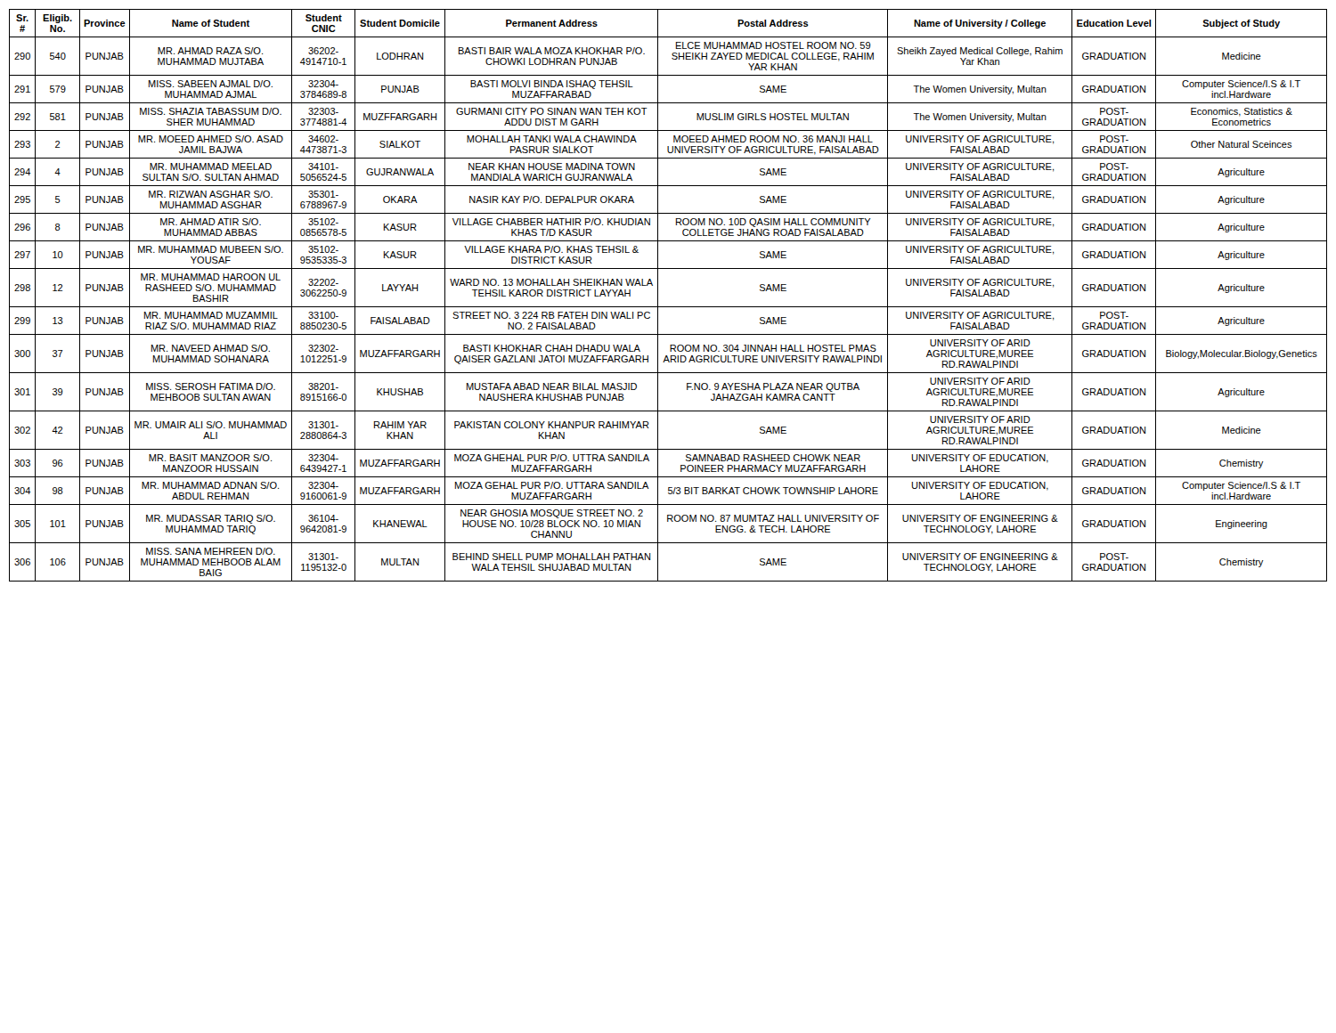| Sr. # | Eligib. No. | Province | Name of Student | Student CNIC | Student Domicile | Permanent Address | Postal Address | Name of University / College | Education Level | Subject of Study |
| --- | --- | --- | --- | --- | --- | --- | --- | --- | --- | --- |
| 290 | 540 | PUNJAB | MR. AHMAD RAZA S/O. MUHAMMAD MUJTABA | 36202-4914710-1 | LODHRAN | BASTI BAIR WALA MOZA KHOKHAR P/O. CHOWKI LODHRAN PUNJAB | ELCE MUHAMMAD HOSTEL ROOM NO. 59 SHEIKH ZAYED MEDICAL COLLEGE, RAHIM YAR KHAN | Sheikh Zayed Medical College, Rahim Yar Khan | GRADUATION | Medicine |
| 291 | 579 | PUNJAB | MISS. SABEEN AJMAL D/O. MUHAMMAD AJMAL | 32304-3784689-8 | PUNJAB | BASTI MOLVI BINDA ISHAQ TEHSIL MUZAFFARABAD | SAME | The Women University, Multan | GRADUATION | Computer Science/I.S & I.T incl.Hardware |
| 292 | 581 | PUNJAB | MISS. SHAZIA TABASSUM D/O. SHER MUHAMMAD | 32303-3774881-4 | MUZFFARGARH | GURMANI CITY PO SINAN WAN TEH KOT ADDU DIST M GARH | MUSLIM GIRLS HOSTEL MULTAN | The Women University, Multan | POST-GRADUATION | Economics, Statistics & Econometrics |
| 293 | 2 | PUNJAB | MR. MOEED AHMED S/O. ASAD JAMIL BAJWA | 34602-4473871-3 | SIALKOT | MOHALLAH TANKI WALA CHAWINDA PASRUR SIALKOT | MOEED AHMED ROOM NO. 36 MANJI HALL UNIVERSITY OF AGRICULTURE, FAISALABAD | UNIVERSITY OF AGRICULTURE, FAISALABAD | POST-GRADUATION | Other Natural Sceinces |
| 294 | 4 | PUNJAB | MR. MUHAMMAD MEELAD SULTAN S/O. SULTAN AHMAD | 34101-5056524-5 | GUJRANWALA | NEAR KHAN HOUSE MADINA TOWN MANDIALA WARICH GUJRANWALA | SAME | UNIVERSITY OF AGRICULTURE, FAISALABAD | POST-GRADUATION | Agriculture |
| 295 | 5 | PUNJAB | MR. RIZWAN ASGHAR S/O. MUHAMMAD ASGHAR | 35301-6788967-9 | OKARA | NASIR KAY P/O. DEPALPUR OKARA | SAME | UNIVERSITY OF AGRICULTURE, FAISALABAD | GRADUATION | Agriculture |
| 296 | 8 | PUNJAB | MR. AHMAD ATIR S/O. MUHAMMAD ABBAS | 35102-0856578-5 | KASUR | VILLAGE CHABBER HATHIR P/O. KHUDIAN KHAS T/D KASUR | ROOM NO. 10D QASIM HALL COMMUNITY COLLETGE JHANG ROAD FAISALABAD | UNIVERSITY OF AGRICULTURE, FAISALABAD | GRADUATION | Agriculture |
| 297 | 10 | PUNJAB | MR. MUHAMMAD MUBEEN S/O. YOUSAF | 35102-9535335-3 | KASUR | VILLAGE KHARA P/O. KHAS TEHSIL & DISTRICT KASUR | SAME | UNIVERSITY OF AGRICULTURE, FAISALABAD | GRADUATION | Agriculture |
| 298 | 12 | PUNJAB | MR. MUHAMMAD HAROON UL RASHEED S/O. MUHAMMAD BASHIR | 32202-3062250-9 | LAYYAH | WARD NO. 13 MOHALLAH SHEIKHAN WALA TEHSIL KAROR DISTRICT LAYYAH | SAME | UNIVERSITY OF AGRICULTURE, FAISALABAD | GRADUATION | Agriculture |
| 299 | 13 | PUNJAB | MR. MUHAMMAD MUZAMMIL RIAZ S/O. MUHAMMAD RIAZ | 33100-8850230-5 | FAISALABAD | STREET NO. 3 224 RB FATEH DIN WALI PC NO. 2 FAISALABAD | SAME | UNIVERSITY OF AGRICULTURE, FAISALABAD | POST-GRADUATION | Agriculture |
| 300 | 37 | PUNJAB | MR. NAVEED AHMAD S/O. MUHAMMAD SOHANARA | 32302-1012251-9 | MUZAFFARGARH | BASTI KHOKHAR CHAH DHADU WALA QAISER GAZLANI JATOI MUZAFFARGARH | ROOM NO. 304 JINNAH HALL HOSTEL PMAS ARID AGRICULTURE UNIVERSITY RAWALPINDI | UNIVERSITY OF ARID AGRICULTURE,MUREE RD.RAWALPINDI | GRADUATION | Biology,Molecular.Biology,Genetics |
| 301 | 39 | PUNJAB | MISS. SEROSH FATIMA D/O. MEHBOOB SULTAN AWAN | 38201-8915166-0 | KHUSHAB | MUSTAFA ABAD NEAR BILAL MASJID NAUSHERA KHUSHAB PUNJAB | F.NO. 9 AYESHA PLAZA NEAR QUTBA JAHAZGAH KAMRA CANTT | UNIVERSITY OF ARID AGRICULTURE,MUREE RD.RAWALPINDI | GRADUATION | Agriculture |
| 302 | 42 | PUNJAB | MR. UMAIR ALI S/O. MUHAMMAD ALI | 31301-2880864-3 | RAHIM YAR KHAN | PAKISTAN COLONY KHANPUR RAHIMYAR KHAN | SAME | UNIVERSITY OF ARID AGRICULTURE,MUREE RD.RAWALPINDI | GRADUATION | Medicine |
| 303 | 96 | PUNJAB | MR. BASIT MANZOOR S/O. MANZOOR HUSSAIN | 32304-6439427-1 | MUZAFFARGARH | MOZA GHEHAL PUR P/O. UTTRA SANDILA MUZAFFARGARH | SAMNABAD RASHEED CHOWK NEAR POINEER PHARMACY MUZAFFARGARH | UNIVERSITY OF EDUCATION, LAHORE | GRADUATION | Chemistry |
| 304 | 98 | PUNJAB | MR. MUHAMMAD ADNAN S/O. ABDUL REHMAN | 32304-9160061-9 | MUZAFFARGARH | MOZA GEHAL PUR P/O. UTTARA SANDILA MUZAFFARGARH | 5/3 BIT BARKAT CHOWK TOWNSHIP LAHORE | UNIVERSITY OF EDUCATION, LAHORE | GRADUATION | Computer Science/I.S & I.T incl.Hardware |
| 305 | 101 | PUNJAB | MR. MUDASSAR TARIQ S/O. MUHAMMAD TARIQ | 36104-9642081-9 | KHANEWAL | NEAR GHOSIA MOSQUE STREET NO. 2 HOUSE NO. 10/28 BLOCK NO. 10 MIAN CHANNU | ROOM NO. 87 MUMTAZ HALL UNIVERSITY OF ENGG. & TECH. LAHORE | UNIVERSITY OF ENGINEERING & TECHNOLOGY, LAHORE | GRADUATION | Engineering |
| 306 | 106 | PUNJAB | MISS. SANA MEHREEN D/O. MUHAMMAD MEHBOOB ALAM BAIG | 31301-1195132-0 | MULTAN | BEHIND SHELL PUMP MOHALLAH PATHAN WALA TEHSIL SHUJABAD MULTAN | SAME | UNIVERSITY OF ENGINEERING & TECHNOLOGY, LAHORE | POST-GRADUATION | Chemistry |